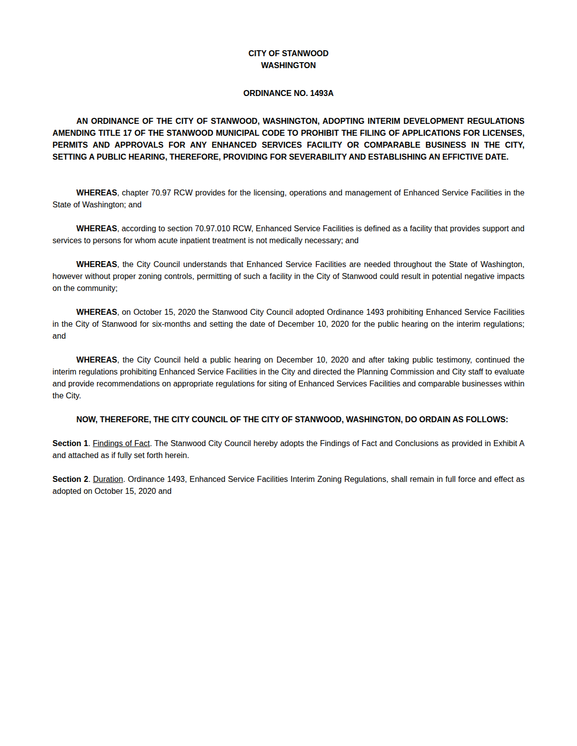CITY OF STANWOOD
WASHINGTON
ORDINANCE NO. 1493A
An ordinance of the City of Stanwood, Washington, adopting interim development regulations amending Title 17 of the Stanwood Municipal Code to prohibit the filing of applications for licenses, permits and approvals for any Enhanced Services Facility or comparable business in the City, setting a public hearing, therefore, providing for severability and establishing an effictive date.
WHEREAS, chapter 70.97 RCW provides for the licensing, operations and management of Enhanced Service Facilities in the State of Washington; and
WHEREAS, according to section 70.97.010 RCW, Enhanced Service Facilities is defined as a facility that provides support and services to persons for whom acute inpatient treatment is not medically necessary; and
WHEREAS, the City Council understands that Enhanced Service Facilities are needed throughout the State of Washington, however without proper zoning controls, permitting of such a facility in the City of Stanwood could result in potential negative impacts on the community;
WHEREAS, on October 15, 2020 the Stanwood City Council adopted Ordinance 1493 prohibiting Enhanced Service Facilities in the City of Stanwood for six-months and setting the date of December 10, 2020 for the public hearing on the interim regulations; and
WHEREAS, the City Council held a public hearing on December 10, 2020 and after taking public testimony, continued the interim regulations prohibiting Enhanced Service Facilities in the City and directed the Planning Commission and City staff to evaluate and provide recommendations on appropriate regulations for siting of Enhanced Services Facilities and comparable businesses within the City.
Now, therefore, the City Council of the City of Stanwood, Washington, do ordain as follows:
Section 1. Findings of Fact. The Stanwood City Council hereby adopts the Findings of Fact and Conclusions as provided in Exhibit A and attached as if fully set forth herein.
Section 2. Duration. Ordinance 1493, Enhanced Service Facilities Interim Zoning Regulations, shall remain in full force and effect as adopted on October 15, 2020 and